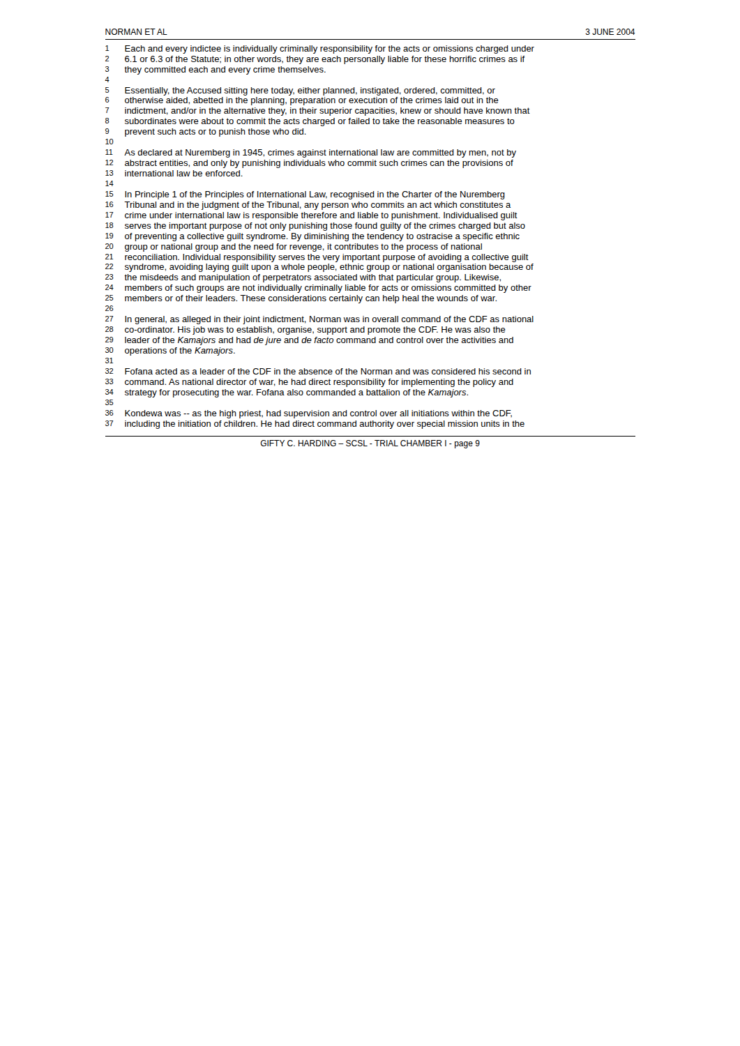NORMAN ET AL 3 JUNE 2004
| 1 | Each and every indictee is individually criminally responsibility for the acts or omissions charged under |
| 2 | 6.1 or 6.3 of the Statute; in other words, they are each personally liable for these horrific crimes as if |
| 3 | they committed each and every crime themselves. |
| 4 | |
| 5 | Essentially, the Accused sitting here today, either planned, instigated, ordered, committed, or |
| 6 | otherwise aided, abetted in the planning, preparation or execution of the crimes laid out in the |
| 7 | indictment, and/or in the alternative they, in their superior capacities, knew or should have known that |
| 8 | subordinates were about to commit the acts charged or failed to take the reasonable measures to |
| 9 | prevent such acts or to punish those who did. |
| 10 | |
| 11 | As declared at Nuremberg in 1945, crimes against international law are committed by men, not by |
| 12 | abstract entities, and only by punishing individuals who commit such crimes can the provisions of |
| 13 | international law be enforced. |
| 14 | |
| 15 | In Principle 1 of the Principles of International Law, recognised in the Charter of the Nuremberg |
| 16 | Tribunal and in the judgment of the Tribunal, any person who commits an act which constitutes a |
| 17 | crime under international law is responsible therefore and liable to punishment. Individualised guilt |
| 18 | serves the important purpose of not only punishing those found guilty of the crimes charged but also |
| 19 | of preventing a collective guilt syndrome. By diminishing the tendency to ostracise a specific ethnic |
| 20 | group or national group and the need for revenge, it contributes to the process of national |
| 21 | reconciliation. Individual responsibility serves the very important purpose of avoiding a collective guilt |
| 22 | syndrome, avoiding laying guilt upon a whole people, ethnic group or national organisation because of |
| 23 | the misdeeds and manipulation of perpetrators associated with that particular group. Likewise, |
| 24 | members of such groups are not individually criminally liable for acts or omissions committed by other |
| 25 | members or of their leaders. These considerations certainly can help heal the wounds of war. |
| 26 | |
| 27 | In general, as alleged in their joint indictment, Norman was in overall command of the CDF as national |
| 28 | co-ordinator. His job was to establish, organise, support and promote the CDF. He was also the |
| 29 | leader of the Kamajors and had de jure and de facto command and control over the activities and |
| 30 | operations of the Kamajors . |
| 31 | |
| 32 | Fofana acted as a leader of the CDF in the absence of the Norman and was considered his second in |
| 33 | command. As national director of war, he had direct responsibility for implementing the policy and |
| 34 | strategy for prosecuting the war. Fofana also commanded a battalion of the Kamajors . |
| 35 | |
| 36 | Kondewa was -- as the high priest, had supervision and control over all initiations within the CDF, |
| 37 | including the initiation of children. He had direct command authority over special mission units in the |
GIFTY C. HARDING – SCSL - TRIAL CHAMBER I - page 9